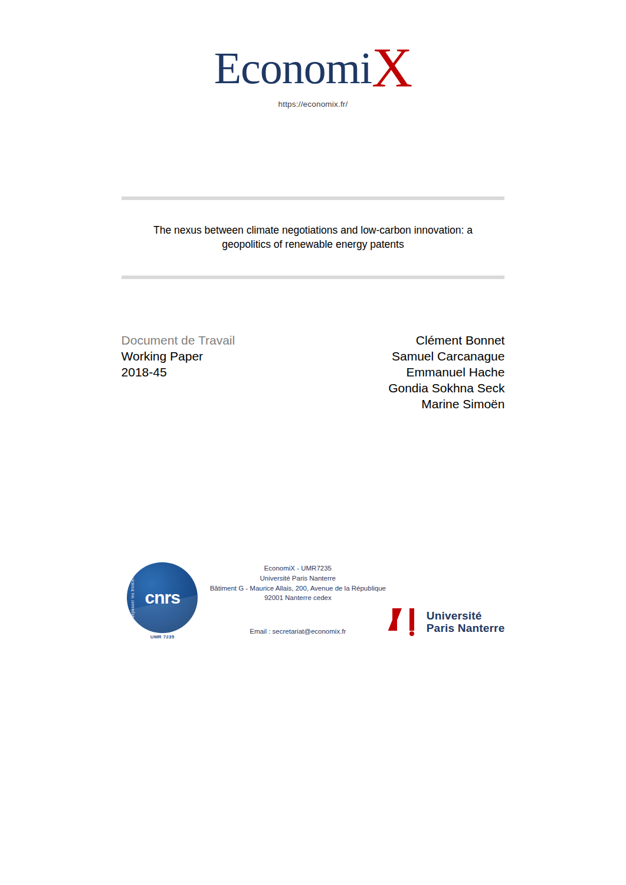EconomiX
https://economix.fr/
The nexus between climate negotiations and low-carbon innovation: a
geopolitics of renewable energy patents
Document de Travail
Working Paper
2018-45
Clément Bonnet
Samuel Carcanague
Emmanuel Hache
Gondia Sokhna Seck
Marine Simoën
dépasser les frontières
cnrs
UMR 7235
EconomiX - UMR7235
Université Paris Nanterre
Bâtiment G - Maurice Allais, 200, Avenue de la République
92001 Nanterre cedex
Email : secretariat@economix.fr
Université
Paris Nanterre